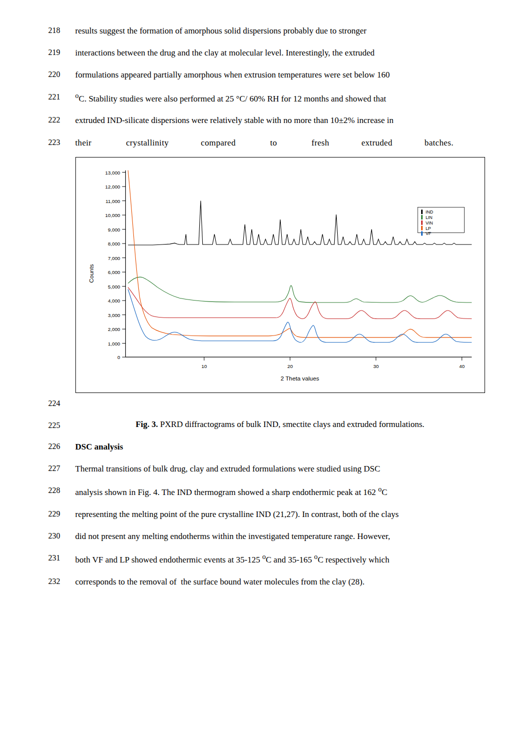218
results suggest the formation of amorphous solid dispersions probably due to stronger
219
interactions between the drug and the clay at molecular level. Interestingly, the extruded
220
formulations appeared partially amorphous when extrusion temperatures were set below 160
221
oC. Stability studies were also performed at 25 °C/ 60% RH for 12 months and showed that
222
extruded IND-silicate dispersions were relatively stable with no more than 10±2% increase in
223
their crystallinity compared to fresh extruded batches.
13,000 12,000 11,000 10,000 9,000 8,000 7,000 6,000 5,000 4,000 3,000 2,000 1,000 0 Counts 10 20 30 40 2 Theta values IND LIN VIN LP VF
224
225
Fig. 3. PXRD diffractograms of bulk IND, smectite clays and extruded formulations.
226
DSC analysis
227
Thermal transitions of bulk drug, clay and extruded formulations were studied using DSC
228
analysis shown in Fig. 4. The IND thermogram showed a sharp endothermic peak at 162 oC
229
representing the melting point of the pure crystalline IND (21,27). In contrast, both of the clays
230
did not present any melting endotherms within the investigated temperature range. However,
231
both VF and LP showed endothermic events at 35-125 oC and 35-165 oC respectively which
232
corresponds to the removal of the surface bound water molecules from the clay (28).